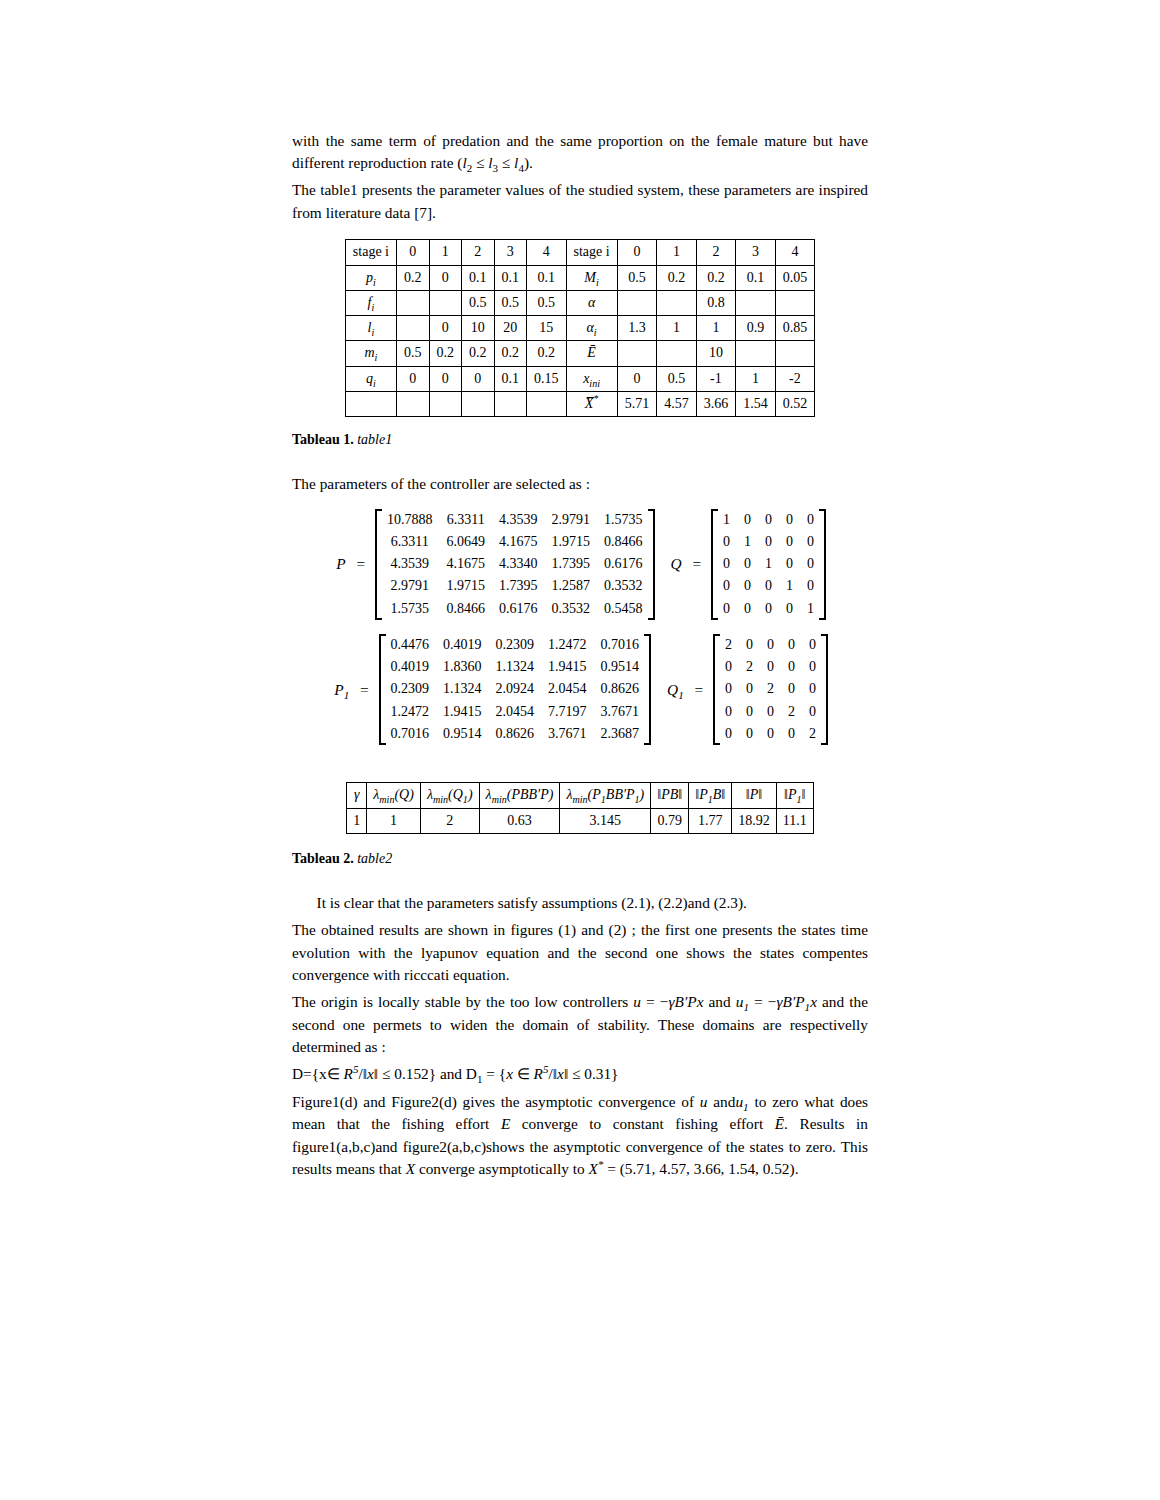with the same term of predation and the same proportion on the female mature but have different reproduction rate (l2 ≤ l3 ≤ l4).
The table1 presents the parameter values of the studied system, these parameters are inspired from literature data [7].
| stage i | 0 | 1 | 2 | 3 | 4 | stage i | 0 | 1 | 2 | 3 | 4 |
| p i | 0.2 | 0 | 0.1 | 0.1 | 0.1 | M i | 0.5 | 0.2 | 0.2 | 0.1 | 0.05 |
| f i | | | 0.5 | 0.5 | 0.5 | α | | | 0.8 | | |
| l i | | 0 | 10 | 20 | 15 | α i | 1.3 | 1 | 1 | 0.9 | 0.85 |
| m i | 0.5 | 0.2 | 0.2 | 0.2 | 0.2 | Ē | | | 10 | | |
| q i | 0 | 0 | 0 | 0.1 | 0.15 | x ini | 0 | 0.5 | -1 | 1 | -2 |
| | | | | | | X̅ * | 5.71 | 4.57 | 3.66 | 1.54 | 0.52 |
Tableau 1. table1
The parameters of the controller are selected as :
P=
| 10.7888 | 6.3311 | 4.3539 | 2.9791 | 1.5735 |
| 6.3311 | 6.0649 | 4.1675 | 1.9715 | 0.8466 |
| 4.3539 | 4.1675 | 4.3340 | 1.7395 | 0.6176 |
| 2.9791 | 1.9715 | 1.7395 | 1.2587 | 0.3532 |
| 1.5735 | 0.8466 | 0.6176 | 0.3532 | 0.5458 |
Q=
| 1 | 0 | 0 | 0 | 0 |
| 0 | 1 | 0 | 0 | 0 |
| 0 | 0 | 1 | 0 | 0 |
| 0 | 0 | 0 | 1 | 0 |
| 0 | 0 | 0 | 0 | 1 |
P1=
| 0.4476 | 0.4019 | 0.2309 | 1.2472 | 0.7016 |
| 0.4019 | 1.8360 | 1.1324 | 1.9415 | 0.9514 |
| 0.2309 | 1.1324 | 2.0924 | 2.0454 | 0.8626 |
| 1.2472 | 1.9415 | 2.0454 | 7.7197 | 3.7671 |
| 0.7016 | 0.9514 | 0.8626 | 3.7671 | 2.3687 |
Q1=
| 2 | 0 | 0 | 0 | 0 |
| 0 | 2 | 0 | 0 | 0 |
| 0 | 0 | 2 | 0 | 0 |
| 0 | 0 | 0 | 2 | 0 |
| 0 | 0 | 0 | 0 | 2 |
| γ | λ min (Q) | λ min (Q 1 ) | λ min (PBB′P) | λ min (P 1 BB′P 1 ) | ‖PB‖ | ‖P 1 B‖ | ‖P‖ | ‖P 1 ‖ |
| 1 | 1 | 2 | 0.63 | 3.145 | 0.79 | 1.77 | 18.92 | 11.1 |
Tableau 2. table2
It is clear that the parameters satisfy assumptions (2.1), (2.2)and (2.3).
The obtained results are shown in figures (1) and (2) ; the first one presents the states time evolution with the lyapunov equation and the second one shows the states compentes convergence with ricccati equation.
The origin is locally stable by the too low controllers u = −γB′Px and u1 = −γB′P1x and the second one permets to widen the domain of stability. These domains are respectivelly determined as :
D={x∈ R5/‖x‖ ≤ 0.152} and D1 = {x ∈ R5/‖x‖ ≤ 0.31}
Figure1(d) and Figure2(d) gives the asymptotic convergence of u andu1 to zero what does mean that the fishing effort E converge to constant fishing effort Ē. Results in figure1(a,b,c)and figure2(a,b,c)shows the asymptotic convergence of the states to zero. This results means that X converge asymptotically to X* = (5.71, 4.57, 3.66, 1.54, 0.52).